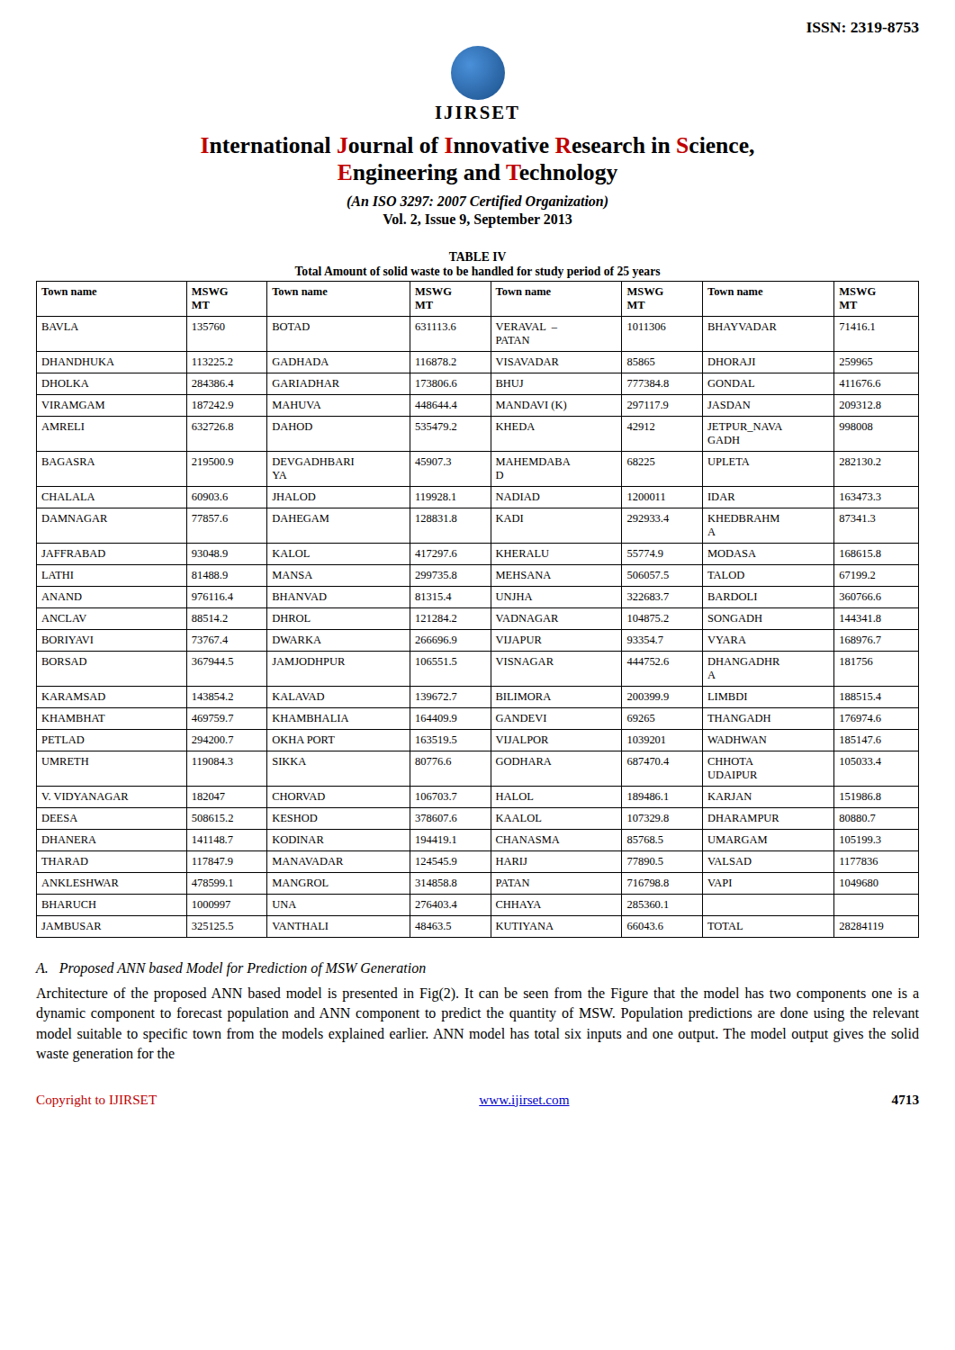ISSN: 2319-8753
IJIRSET
International Journal of Innovative Research in Science,
Engineering and Technology
(An ISO 3297: 2007 Certified Organization)
Vol. 2, Issue 9, September 2013
TABLE IV Total Amount of solid waste to be handled for study period of 25 years
| Town name | MSWG MT | Town name | MSWG MT | Town name | MSWG MT | Town name | MSWG MT |
| --- | --- | --- | --- | --- | --- | --- | --- |
| BAVLA | 135760 | BOTAD | 631113.6 | VERAVAL – PATAN | 1011306 | BHAYVADAR | 71416.1 |
| DHANDHUKA | 113225.2 | GADHADA | 116878.2 | VISAVADAR | 85865 | DHORAJI | 259965 |
| DHOLKA | 284386.4 | GARIADHAR | 173806.6 | BHUJ | 777384.8 | GONDAL | 411676.6 |
| VIRAMGAM | 187242.9 | MAHUVA | 448644.4 | MANDAVI (K) | 297117.9 | JASDAN | 209312.8 |
| AMRELI | 632726.8 | DAHOD | 535479.2 | KHEDA | 42912 | JETPUR_NAVA GADH | 998008 |
| BAGASRA | 219500.9 | DEVGADHBARI YA | 45907.3 | MAHEMDABA D | 68225 | UPLETA | 282130.2 |
| CHALALA | 60903.6 | JHALOD | 119928.1 | NADIAD | 1200011 | IDAR | 163473.3 |
| DAMNAGAR | 77857.6 | DAHEGAM | 128831.8 | KADI | 292933.4 | KHEDBRAHM A | 87341.3 |
| JAFFRABAD | 93048.9 | KALOL | 417297.6 | KHERALU | 55774.9 | MODASA | 168615.8 |
| LATHI | 81488.9 | MANSA | 299735.8 | MEHSANA | 506057.5 | TALOD | 67199.2 |
| ANAND | 976116.4 | BHANVAD | 81315.4 | UNJHA | 322683.7 | BARDOLI | 360766.6 |
| ANCLAV | 88514.2 | DHROL | 121284.2 | VADNAGAR | 104875.2 | SONGADH | 144341.8 |
| BORIYAVI | 73767.4 | DWARKA | 266696.9 | VIJAPUR | 93354.7 | VYARA | 168976.7 |
| BORSAD | 367944.5 | JAMJODHPUR | 106551.5 | VISNAGAR | 444752.6 | DHANGADHR A | 181756 |
| KARAMSAD | 143854.2 | KALAVAD | 139672.7 | BILIMORA | 200399.9 | LIMBDI | 188515.4 |
| KHAMBHAT | 469759.7 | KHAMBHALIA | 164409.9 | GANDEVI | 69265 | THANGADH | 176974.6 |
| PETLAD | 294200.7 | OKHA PORT | 163519.5 | VIJALPOR | 1039201 | WADHWAN | 185147.6 |
| UMRETH | 119084.3 | SIKKA | 80776.6 | GODHARA | 687470.4 | CHHOTA UDAIPUR | 105033.4 |
| V. VIDYANAGAR | 182047 | CHORVAD | 106703.7 | HALOL | 189486.1 | KARJAN | 151986.8 |
| DEESA | 508615.2 | KESHOD | 378607.6 | KAALOL | 107329.8 | DHARAMPUR | 80880.7 |
| DHANERA | 141148.7 | KODINAR | 194419.1 | CHANASMA | 85768.5 | UMARGAM | 105199.3 |
| THARAD | 117847.9 | MANAVADAR | 124545.9 | HARIJ | 77890.5 | VALSAD | 1177836 |
| ANKLESHWAR | 478599.1 | MANGROL | 314858.8 | PATAN | 716798.8 | VAPI | 1049680 |
| BHARUCH | 1000997 | UNA | 276403.4 | CHHAYA | 285360.1 | | |
| JAMBUSAR | 325125.5 | VANTHALI | 48463.5 | KUTIYANA | 66043.6 | TOTAL | 28284119 |
A. Proposed ANN based Model for Prediction of MSW Generation
Architecture of the proposed ANN based model is presented in Fig(2). It can be seen from the Figure that the model has two components one is a dynamic component to forecast population and ANN component to predict the quantity of MSW. Population predictions are done using the relevant model suitable to specific town from the models explained earlier. ANN model has total six inputs and one output. The model output gives the solid waste generation for the
Copyright to IJIRSET
www.ijirset.com
4713